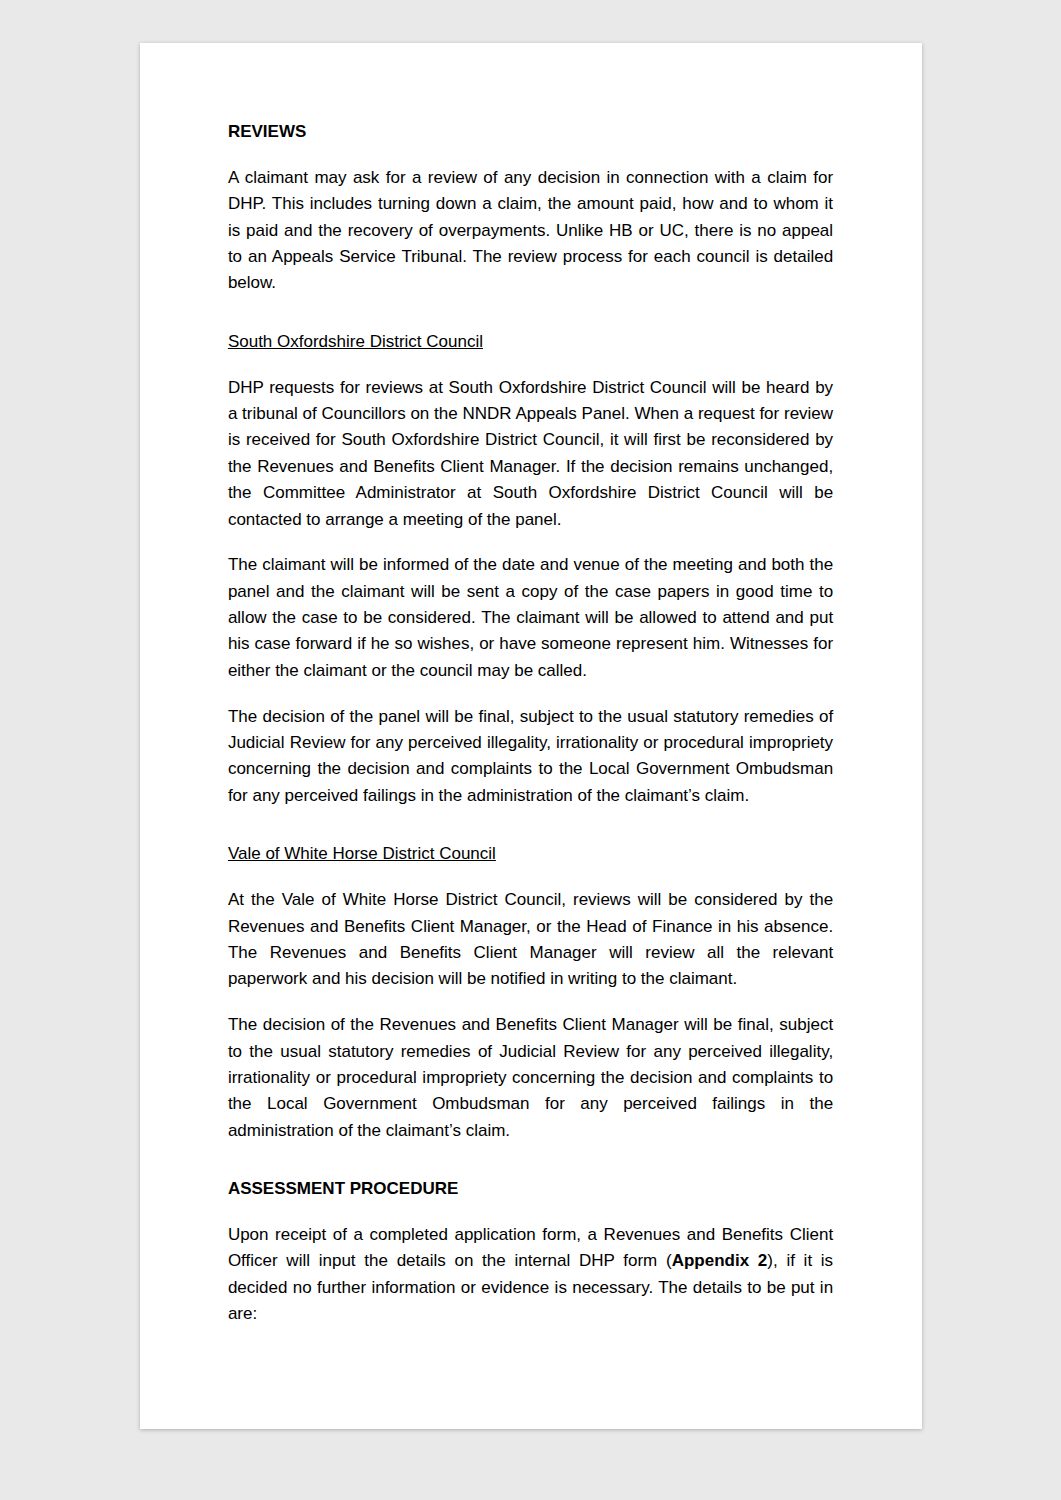REVIEWS
A claimant may ask for a review of any decision in connection with a claim for DHP. This includes turning down a claim, the amount paid, how and to whom it is paid and the recovery of overpayments. Unlike HB or UC, there is no appeal to an Appeals Service Tribunal. The review process for each council is detailed below.
South Oxfordshire District Council
DHP requests for reviews at South Oxfordshire District Council will be heard by a tribunal of Councillors on the NNDR Appeals Panel. When a request for review is received for South Oxfordshire District Council, it will first be reconsidered by the Revenues and Benefits Client Manager. If the decision remains unchanged, the Committee Administrator at South Oxfordshire District Council will be contacted to arrange a meeting of the panel.
The claimant will be informed of the date and venue of the meeting and both the panel and the claimant will be sent a copy of the case papers in good time to allow the case to be considered. The claimant will be allowed to attend and put his case forward if he so wishes, or have someone represent him. Witnesses for either the claimant or the council may be called.
The decision of the panel will be final, subject to the usual statutory remedies of Judicial Review for any perceived illegality, irrationality or procedural impropriety concerning the decision and complaints to the Local Government Ombudsman for any perceived failings in the administration of the claimant’s claim.
Vale of White Horse District Council
At the Vale of White Horse District Council, reviews will be considered by the Revenues and Benefits Client Manager, or the Head of Finance in his absence. The Revenues and Benefits Client Manager will review all the relevant paperwork and his decision will be notified in writing to the claimant.
The decision of the Revenues and Benefits Client Manager will be final, subject to the usual statutory remedies of Judicial Review for any perceived illegality, irrationality or procedural impropriety concerning the decision and complaints to the Local Government Ombudsman for any perceived failings in the administration of the claimant’s claim.
ASSESSMENT PROCEDURE
Upon receipt of a completed application form, a Revenues and Benefits Client Officer will input the details on the internal DHP form (Appendix 2), if it is decided no further information or evidence is necessary. The details to be put in are: